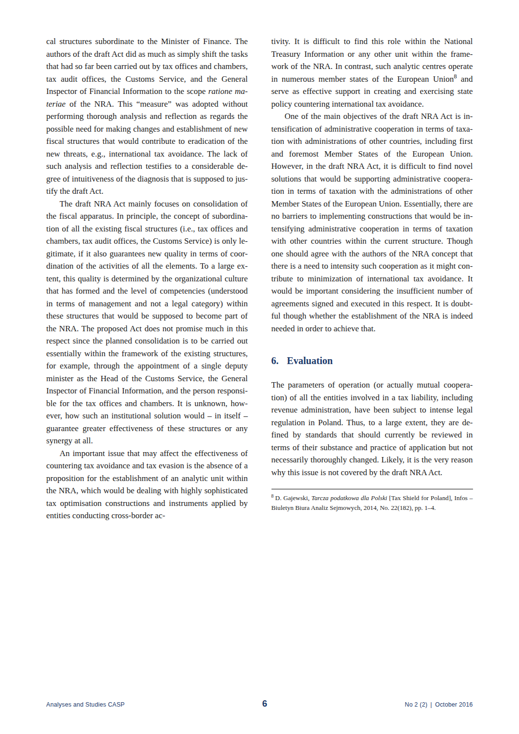cal structures subordinate to the Minister of Finance. The authors of the draft Act did as much as simply shift the tasks that had so far been carried out by tax offices and chambers, tax audit offices, the Customs Service, and the General Inspector of Financial Information to the scope ratione materiae of the NRA. This “measure” was adopted without performing thorough analysis and reflection as regards the possible need for making changes and establishment of new fiscal structures that would contribute to eradication of the new threats, e.g., international tax avoidance. The lack of such analysis and reflection testifies to a considerable degree of intuitiveness of the diagnosis that is supposed to justify the draft Act.
The draft NRA Act mainly focuses on consolidation of the fiscal apparatus. In principle, the concept of subordination of all the existing fiscal structures (i.e., tax offices and chambers, tax audit offices, the Customs Service) is only legitimate, if it also guarantees new quality in terms of coordination of the activities of all the elements. To a large extent, this quality is determined by the organizational culture that has formed and the level of competencies (understood in terms of management and not a legal category) within these structures that would be supposed to become part of the NRA. The proposed Act does not promise much in this respect since the planned consolidation is to be carried out essentially within the framework of the existing structures, for example, through the appointment of a single deputy minister as the Head of the Customs Service, the General Inspector of Financial Information, and the person responsible for the tax offices and chambers. It is unknown, however, how such an institutional solution would – in itself – guarantee greater effectiveness of these structures or any synergy at all.
An important issue that may affect the effectiveness of countering tax avoidance and tax evasion is the absence of a proposition for the establishment of an analytic unit within the NRA, which would be dealing with highly sophisticated tax optimisation constructions and instruments applied by entities conducting cross-border ac-
tivity. It is difficult to find this role within the National Treasury Information or any other unit within the framework of the NRA. In contrast, such analytic centres operate in numerous member states of the European Union8 and serve as effective support in creating and exercising state policy countering international tax avoidance.
One of the main objectives of the draft NRA Act is intensification of administrative cooperation in terms of taxation with administrations of other countries, including first and foremost Member States of the European Union. However, in the draft NRA Act, it is difficult to find novel solutions that would be supporting administrative cooperation in terms of taxation with the administrations of other Member States of the European Union. Essentially, there are no barriers to implementing constructions that would be intensifying administrative cooperation in terms of taxation with other countries within the current structure. Though one should agree with the authors of the NRA concept that there is a need to intensity such cooperation as it might contribute to minimization of international tax avoidance. It would be important considering the insufficient number of agreements signed and executed in this respect. It is doubtful though whether the establishment of the NRA is indeed needed in order to achieve that.
6. Evaluation
The parameters of operation (or actually mutual cooperation) of all the entities involved in a tax liability, including revenue administration, have been subject to intense legal regulation in Poland. Thus, to a large extent, they are defined by standards that should currently be reviewed in terms of their substance and practice of application but not necessarily thoroughly changed. Likely, it is the very reason why this issue is not covered by the draft NRA Act.
8 D. Gajewski, Tarcza podatkowa dla Polski [Tax Shield for Poland], Infos – Biuletyn Biura Analiz Sejmowych, 2014, No. 22(182), pp. 1–4.
Analyses and Studies CASP
6
No 2 (2)|October 2016